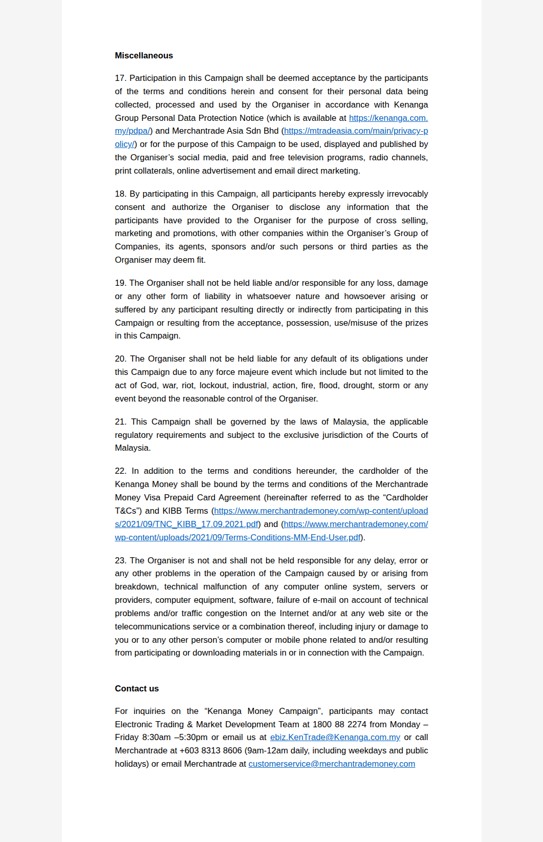Miscellaneous
17. Participation in this Campaign shall be deemed acceptance by the participants of the terms and conditions herein and consent for their personal data being collected, processed and used by the Organiser in accordance with Kenanga Group Personal Data Protection Notice (which is available at https://kenanga.com.my/pdpa/) and Merchantrade Asia Sdn Bhd (https://mtradeasia.com/main/privacy-policy/) or for the purpose of this Campaign to be used, displayed and published by the Organiser’s social media, paid and free television programs, radio channels, print collaterals, online advertisement and email direct marketing.
18. By participating in this Campaign, all participants hereby expressly irrevocably consent and authorize the Organiser to disclose any information that the participants have provided to the Organiser for the purpose of cross selling, marketing and promotions, with other companies within the Organiser’s Group of Companies, its agents, sponsors and/or such persons or third parties as the Organiser may deem fit.
19. The Organiser shall not be held liable and/or responsible for any loss, damage or any other form of liability in whatsoever nature and howsoever arising or suffered by any participant resulting directly or indirectly from participating in this Campaign or resulting from the acceptance, possession, use/misuse of the prizes in this Campaign.
20. The Organiser shall not be held liable for any default of its obligations under this Campaign due to any force majeure event which include but not limited to the act of God, war, riot, lockout, industrial, action, fire, flood, drought, storm or any event beyond the reasonable control of the Organiser.
21. This Campaign shall be governed by the laws of Malaysia, the applicable regulatory requirements and subject to the exclusive jurisdiction of the Courts of Malaysia.
22. In addition to the terms and conditions hereunder, the cardholder of the Kenanga Money shall be bound by the terms and conditions of the Merchantrade Money Visa Prepaid Card Agreement (hereinafter referred to as the “Cardholder T&Cs”) and KIBB Terms (https://www.merchantrademoney.com/wp-content/uploads/2021/09/TNC_KIBB_17.09.2021.pdf) and (https://www.merchantrademoney.com/wp-content/uploads/2021/09/Terms-Conditions-MM-End-User.pdf).
23. The Organiser is not and shall not be held responsible for any delay, error or any other problems in the operation of the Campaign caused by or arising from breakdown, technical malfunction of any computer online system, servers or providers, computer equipment, software, failure of e-mail on account of technical problems and/or traffic congestion on the Internet and/or at any web site or the telecommunications service or a combination thereof, including injury or damage to you or to any other person’s computer or mobile phone related to and/or resulting from participating or downloading materials in or in connection with the Campaign.
Contact us
For inquiries on the “Kenanga Money Campaign”, participants may contact Electronic Trading & Market Development Team at 1800 88 2274 from Monday – Friday 8:30am –5:30pm or email us at ebiz.KenTrade@Kenanga.com.my or call Merchantrade at +603 8313 8606 (9am-12am daily, including weekdays and public holidays) or email Merchantrade at customerservice@merchantrademoney.com